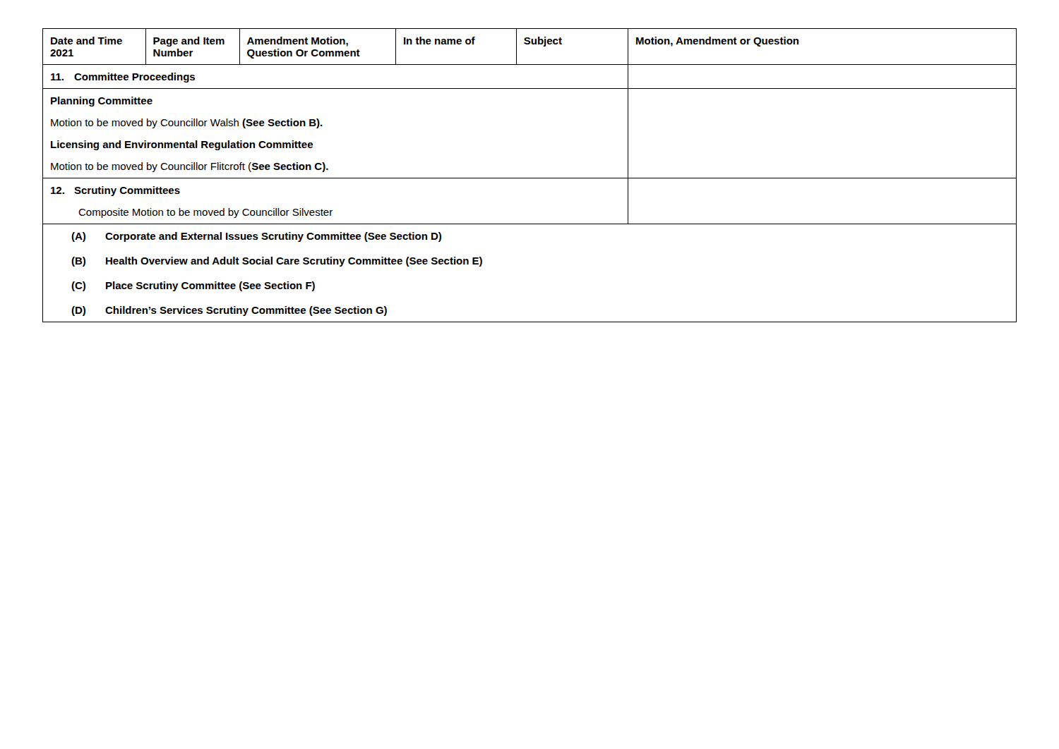| Date and Time 2021 | Page and Item Number | Amendment Motion, Question Or Comment | In the name of | Subject | Motion, Amendment or Question |
| --- | --- | --- | --- | --- | --- |
| 11. Committee Proceedings | |
| Planning Committee Motion to be moved by Councillor Walsh (See Section B). Licensing and Environmental Regulation Committee Motion to be moved by Councillor Flitcroft ( See Section C). | |
| 12. Scrutiny Committees Composite Motion to be moved by Councillor Silvester | |
| (A) Corporate and External Issues Scrutiny Committee (See Section D) (B) Health Overview and Adult Social Care Scrutiny Committee (See Section E) (C) Place Scrutiny Committee (See Section F) (D) Children’s Services Scrutiny Committee (See Section G) |